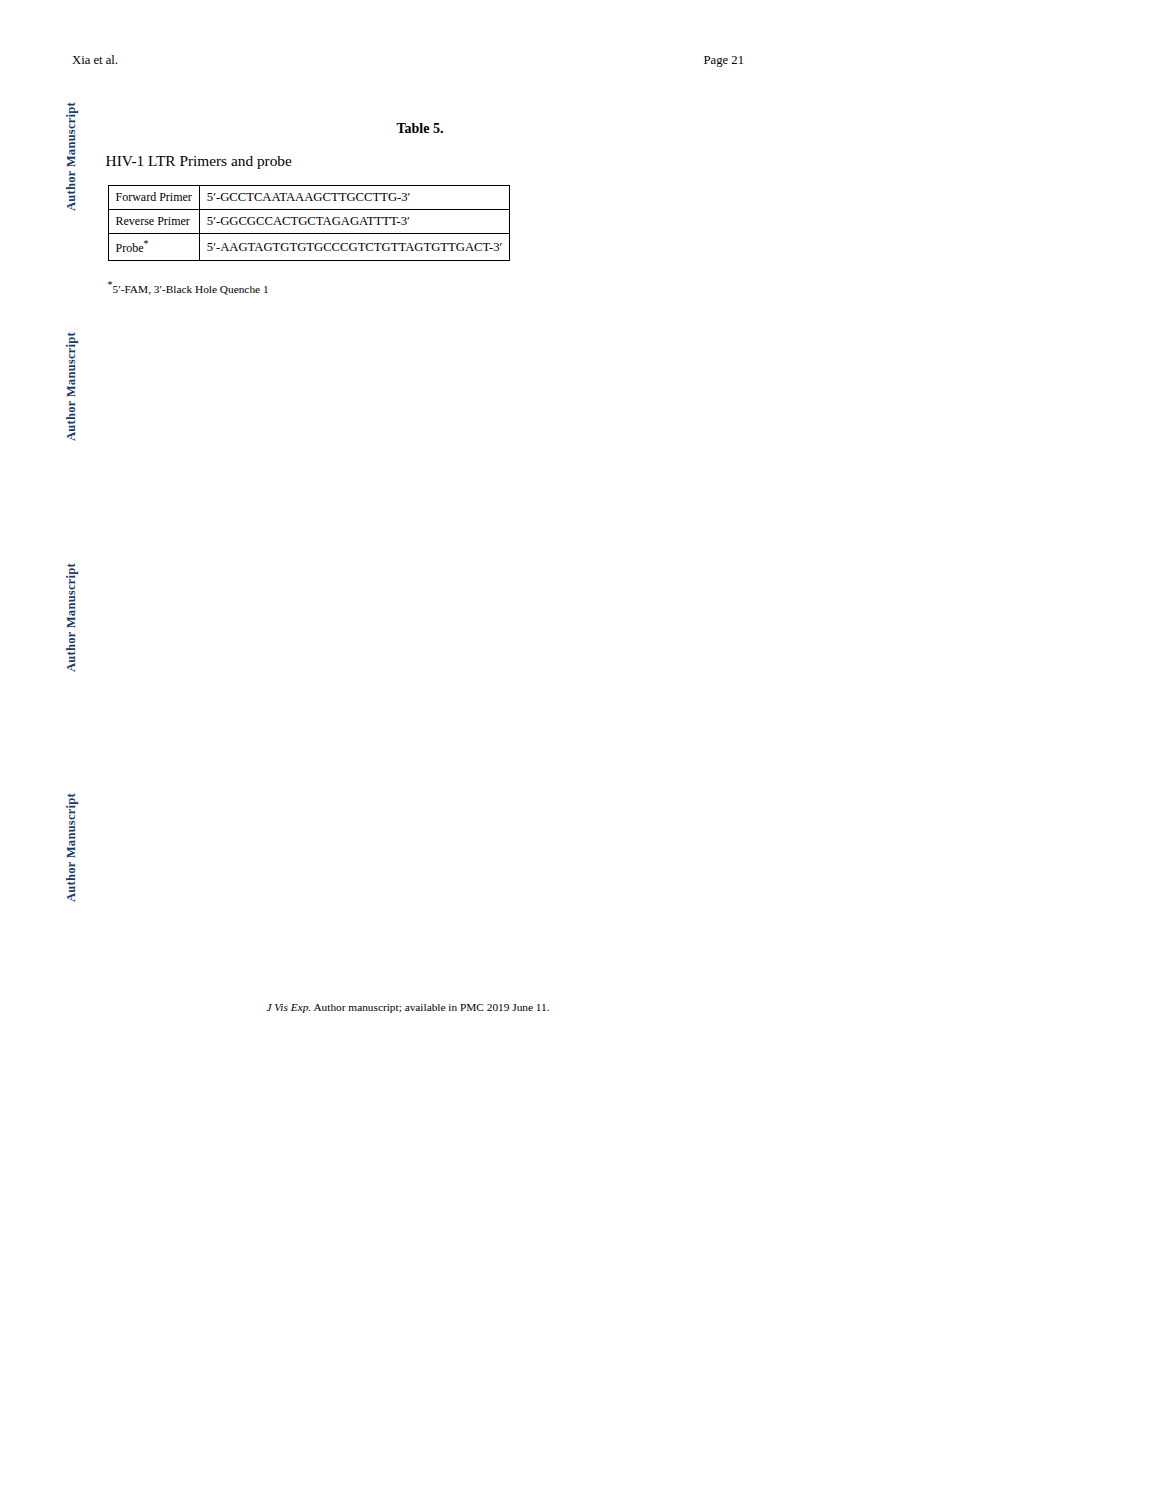Author Manuscript
Author Manuscript
Author Manuscript
Author Manuscript
Xia et al.
Page 21
Table 5.
HIV-1 LTR Primers and probe
| Forward Primer | 5′-GCCTCAATAAAGCTTGCCTTG-3′ |
| Reverse Primer | 5′-GGCGCCACTGCTAGAGATTTT-3′ |
| Probe * | 5′-AAGTAGTGTGTGCCCGTCTGTTAGTGTTGACT-3′ |
*5′-FAM, 3′-Black Hole Quenche 1
J Vis Exp. Author manuscript; available in PMC 2019 June 11.